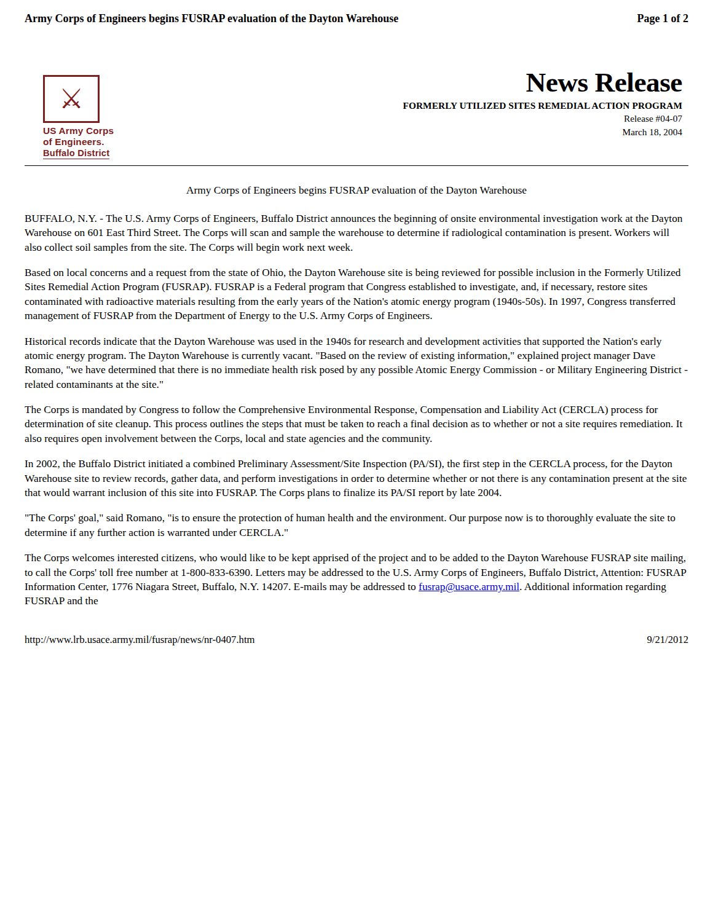Army Corps of Engineers begins FUSRAP evaluation of the Dayton Warehouse
Page 1 of 2
⚔
US Army Corps
of Engineers.
Buffalo District
News Release
FORMERLY UTILIZED SITES REMEDIAL ACTION PROGRAM
Release #04-07
March 18, 2004
Army Corps of Engineers begins FUSRAP evaluation of the Dayton Warehouse
BUFFALO, N.Y. - The U.S. Army Corps of Engineers, Buffalo District announces the beginning of onsite environmental investigation work at the Dayton Warehouse on 601 East Third Street. The Corps will scan and sample the warehouse to determine if radiological contamination is present. Workers will also collect soil samples from the site. The Corps will begin work next week.
Based on local concerns and a request from the state of Ohio, the Dayton Warehouse site is being reviewed for possible inclusion in the Formerly Utilized Sites Remedial Action Program (FUSRAP). FUSRAP is a Federal program that Congress established to investigate, and, if necessary, restore sites contaminated with radioactive materials resulting from the early years of the Nation's atomic energy program (1940s-50s). In 1997, Congress transferred management of FUSRAP from the Department of Energy to the U.S. Army Corps of Engineers.
Historical records indicate that the Dayton Warehouse was used in the 1940s for research and development activities that supported the Nation's early atomic energy program. The Dayton Warehouse is currently vacant. "Based on the review of existing information," explained project manager Dave Romano, "we have determined that there is no immediate health risk posed by any possible Atomic Energy Commission - or Military Engineering District -related contaminants at the site."
The Corps is mandated by Congress to follow the Comprehensive Environmental Response, Compensation and Liability Act (CERCLA) process for determination of site cleanup. This process outlines the steps that must be taken to reach a final decision as to whether or not a site requires remediation. It also requires open involvement between the Corps, local and state agencies and the community.
In 2002, the Buffalo District initiated a combined Preliminary Assessment/Site Inspection (PA/SI), the first step in the CERCLA process, for the Dayton Warehouse site to review records, gather data, and perform investigations in order to determine whether or not there is any contamination present at the site that would warrant inclusion of this site into FUSRAP. The Corps plans to finalize its PA/SI report by late 2004.
"The Corps' goal," said Romano, "is to ensure the protection of human health and the environment. Our purpose now is to thoroughly evaluate the site to determine if any further action is warranted under CERCLA."
The Corps welcomes interested citizens, who would like to be kept apprised of the project and to be added to the Dayton Warehouse FUSRAP site mailing, to call the Corps' toll free number at 1-800-833-6390. Letters may be addressed to the U.S. Army Corps of Engineers, Buffalo District, Attention: FUSRAP Information Center, 1776 Niagara Street, Buffalo, N.Y. 14207. E-mails may be addressed to fusrap@usace.army.mil. Additional information regarding FUSRAP and the
http://www.lrb.usace.army.mil/fusrap/news/nr-0407.htm
9/21/2012